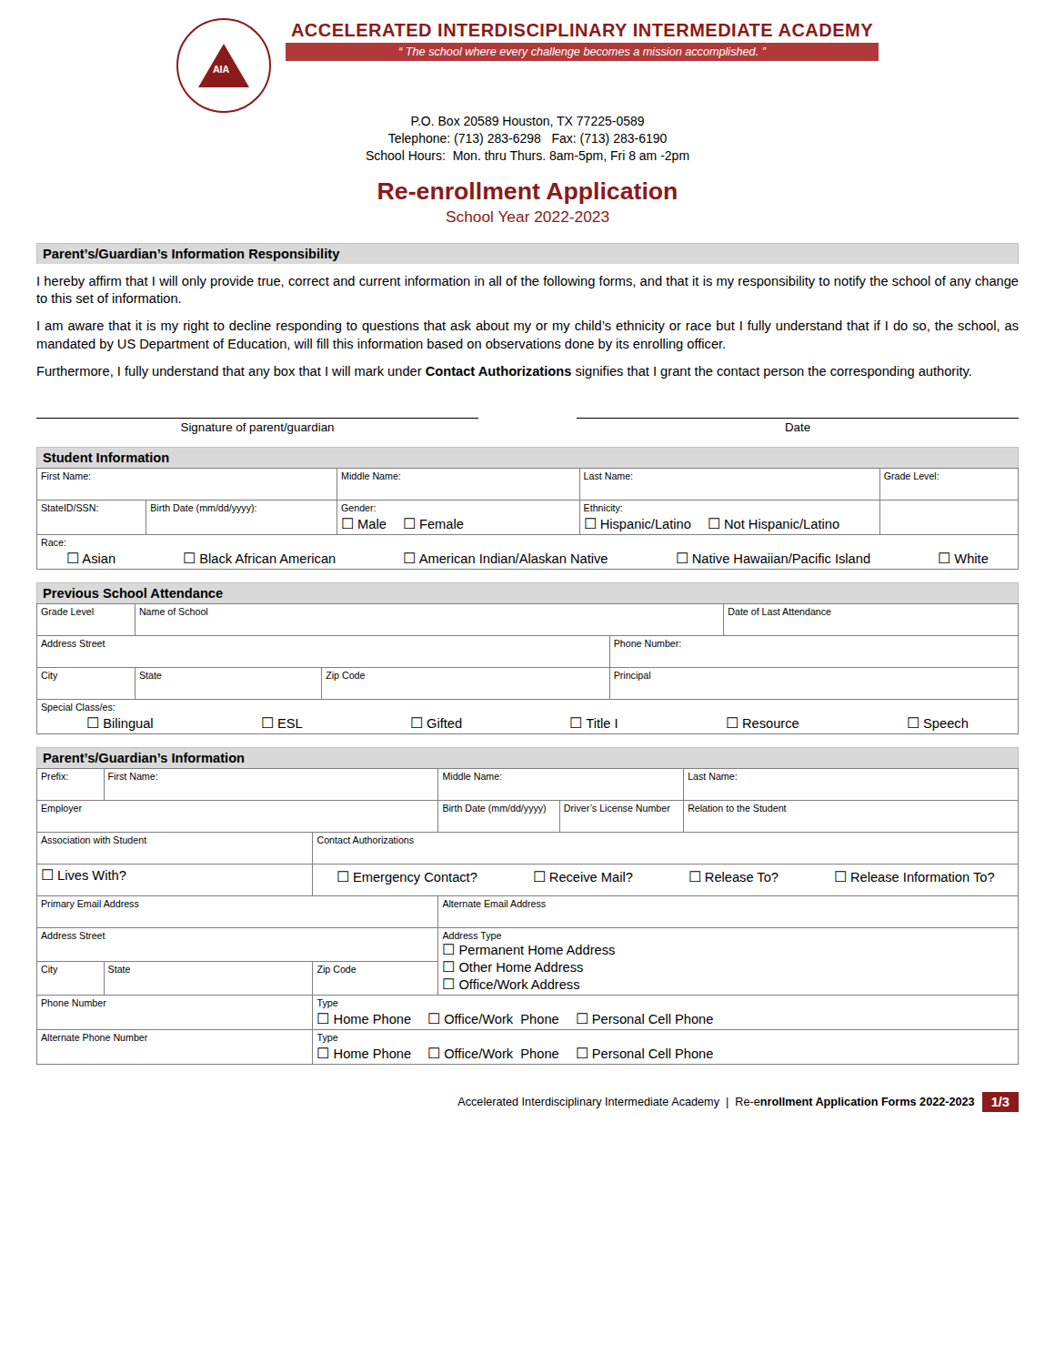ACCELERATED INTERDISCIPLINARY INTERMEDIATE ACADEMY
“ The school where every challenge becomes a mission accomplished. ”
P.O. Box 20589 Houston, TX 77225-0589
Telephone: (713) 283-6298 Fax: (713) 283-6190
School Hours: Mon. thru Thurs. 8am-5pm, Fri 8 am -2pm
Re-enrollment Application
School Year 2022-2023
Parent’s/Guardian’s Information Responsibility
I hereby affirm that I will only provide true, correct and current information in all of the following forms, and that it is my responsibility to notify the school of any change to this set of information.
I am aware that it is my right to decline responding to questions that ask about my or my child’s ethnicity or race but I fully understand that if I do so, the school, as mandated by US Department of Education, will fill this information based on observations done by its enrolling officer.
Furthermore, I fully understand that any box that I will mark under Contact Authorizations signifies that I grant the contact person the corresponding authority.
Signature of parent/guardian
Date
Student Information
| First Name: | Middle Name: | Last Name: | Grade Level: |
| StateID/SSN: | Birth Date (mm/dd/yyyy): | Gender: ☐ Male ☐ Female | Ethnicity: ☐ Hispanic/Latino ☐ Not Hispanic/Latino | |
| Race: ☐ Asian ☐ Black African American ☐ American Indian/Alaskan Native ☐ Native Hawaiian/Pacific Island ☐ White |
Previous School Attendance
| Grade Level | Name of School | Date of Last Attendance |
| Address Street | Phone Number: |
| City | State | Zip Code | Principal |
| Special Class/es: ☐ Bilingual ☐ ESL ☐ Gifted ☐ Title I ☐ Resource ☐ Speech |
Parent’s/Guardian’s Information
| Prefix: | First Name: | Middle Name: | Last Name: |
| Employer | Birth Date (mm/dd/yyyy) | Driver’s License Number | Relation to the Student |
| Association with Student | Contact Authorizations |
| ☐ Lives With? | ☐ Emergency Contact? ☐ Receive Mail? ☐ Release To? ☐ Release Information To? |
| Primary Email Address | Alternate Email Address |
| Address Street | Address Type ☐ Permanent Home Address ☐ Other Home Address ☐ Office/Work Address |
| City | State | Zip Code |
| Phone Number | Type ☐ Home Phone ☐ Office/Work Phone ☐ Personal Cell Phone |
| Alternate Phone Number | Type ☐ Home Phone ☐ Office/Work Phone ☐ Personal Cell Phone |
Accelerated Interdisciplinary Intermediate Academy | Re-enrollment Application Forms 2022-2023
1/3